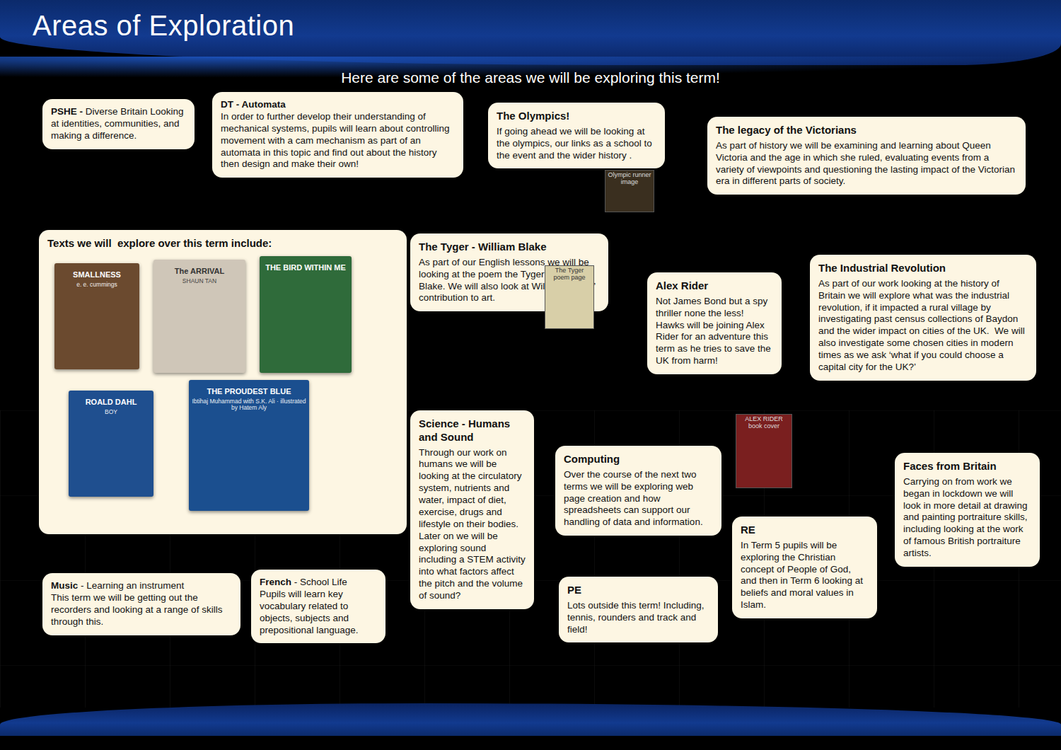Areas of Exploration
Here are some of the areas we will be exploring this term!
PSHE - Diverse Britain Looking at identities, communities, and making a difference.
DT - Automata
In order to further develop their understanding of mechanical systems, pupils will learn about controlling movement with a cam mechanism as part of an automata in this topic and find out about the history then design and make their own!
The Olympics!
If going ahead we will be looking at the olympics, our links as a school to the event and the wider history .
Olympic runner image
The legacy of the Victorians
As part of history we will be examining and learning about Queen Victoria and the age in which she ruled, evaluating events from a variety of viewpoints and questioning the lasting impact of the Victorian era in different parts of society.
Texts we will explore over this term include:
SMALLNESS e. e. cummings
The ARRIVAL SHAUN TAN
THE BIRD WITHIN ME
ROALD DAHL BOY
THE PROUDEST BLUE Ibtihaj Muhammad with S.K. Ali · illustrated by Hatem Aly
The Tyger - William Blake
As part of our English lessons we will be looking at the poem the Tyger by William Blake. We will also look at William Blakes’ contribution to art.
The Tyger poem page
Alex Rider
Not James Bond but a spy thriller none the less! Hawks will be joining Alex Rider for an adventure this term as he tries to save the UK from harm!
ALEX RIDER book cover
The Industrial Revolution
As part of our work looking at the history of Britain we will explore what was the industrial revolution, if it impacted a rural village by investigating past census collections of Baydon and the wider impact on cities of the UK. We will also investigate some chosen cities in modern times as we ask ‘what if you could choose a capital city for the UK?’
Science - Humans and Sound
Through our work on humans we will be looking at the circulatory system, nutrients and water, impact of diet, exercise, drugs and lifestyle on their bodies. Later on we will be exploring sound including a STEM activity into what factors affect the pitch and the volume of sound?
Computing
Over the course of the next two terms we will be exploring web page creation and how spreadsheets can support our handling of data and information.
Faces from Britain
Carrying on from work we began in lockdown we will look in more detail at drawing and painting portraiture skills, including looking at the work of famous British portraiture artists.
RE
In Term 5 pupils will be exploring the Christian concept of People of God, and then in Term 6 looking at beliefs and moral values in Islam.
PE
Lots outside this term! Including, tennis, rounders and track and field!
Music - Learning an instrument
This term we will be getting out the recorders and looking at a range of skills through this.
French - School Life
Pupils will learn key vocabulary related to objects, subjects and prepositional language.